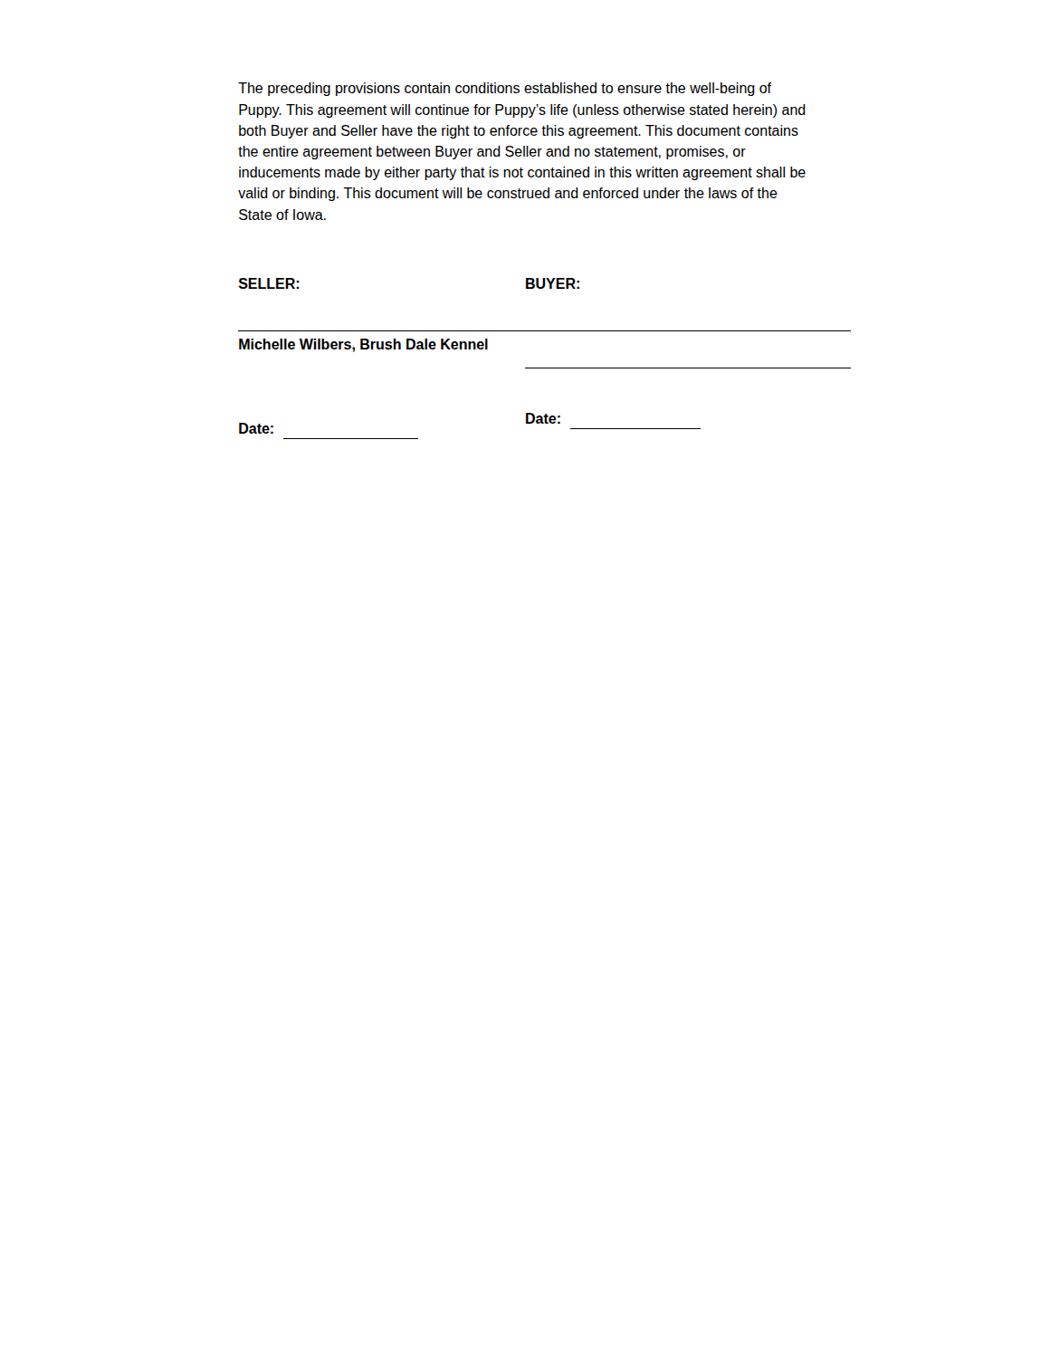The preceding provisions contain conditions established to ensure the well-being of Puppy. This agreement will continue for Puppy’s life (unless otherwise stated herein) and both Buyer and Seller have the right to enforce this agreement. This document contains the entire agreement between Buyer and Seller and no statement, promises, or inducements made by either party that is not contained in this written agreement shall be valid or binding. This document will be construed and enforced under the laws of the State of Iowa.
| SELLER: Michelle Wilbers, Brush Dale Kennel Date: | BUYER: Date: |